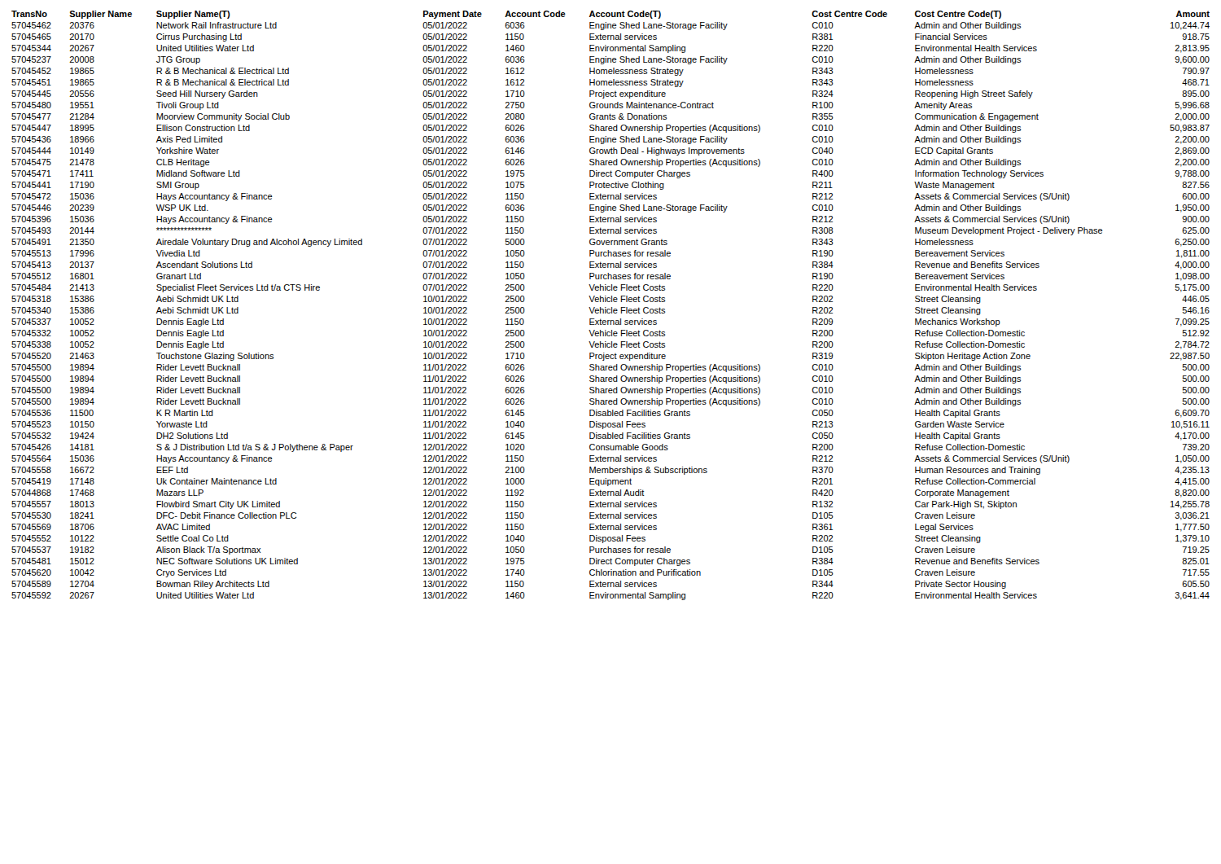| TransNo | Supplier Name | Supplier Name(T) | Payment Date | Account Code | Account Code(T) | Cost Centre Code | Cost Centre Code(T) | Amount |
| --- | --- | --- | --- | --- | --- | --- | --- | --- |
| 57045462 | 20376 | Network Rail Infrastructure Ltd | 05/01/2022 | 6036 | Engine Shed Lane-Storage Facility | C010 | Admin and Other Buildings | 10,244.74 |
| 57045465 | 20170 | Cirrus Purchasing Ltd | 05/01/2022 | 1150 | External services | R381 | Financial Services | 918.75 |
| 57045344 | 20267 | United Utilities Water Ltd | 05/01/2022 | 1460 | Environmental Sampling | R220 | Environmental Health Services | 2,813.95 |
| 57045237 | 20008 | JTG Group | 05/01/2022 | 6036 | Engine Shed Lane-Storage Facility | C010 | Admin and Other Buildings | 9,600.00 |
| 57045452 | 19865 | R & B Mechanical & Electrical Ltd | 05/01/2022 | 1612 | Homelessness Strategy | R343 | Homelessness | 790.97 |
| 57045451 | 19865 | R & B Mechanical & Electrical Ltd | 05/01/2022 | 1612 | Homelessness Strategy | R343 | Homelessness | 468.71 |
| 57045445 | 20556 | Seed Hill Nursery Garden | 05/01/2022 | 1710 | Project expenditure | R324 | Reopening High Street Safely | 895.00 |
| 57045480 | 19551 | Tivoli Group Ltd | 05/01/2022 | 2750 | Grounds Maintenance-Contract | R100 | Amenity Areas | 5,996.68 |
| 57045477 | 21284 | Moorview Community Social Club | 05/01/2022 | 2080 | Grants & Donations | R355 | Communication & Engagement | 2,000.00 |
| 57045447 | 18995 | Ellison Construction Ltd | 05/01/2022 | 6026 | Shared Ownership Properties (Acqusitions) | C010 | Admin and Other Buildings | 50,983.87 |
| 57045436 | 18966 | Axis Ped Limited | 05/01/2022 | 6036 | Engine Shed Lane-Storage Facility | C010 | Admin and Other Buildings | 2,200.00 |
| 57045444 | 10149 | Yorkshire Water | 05/01/2022 | 6146 | Growth Deal - Highways Improvements | C040 | ECD Capital Grants | 2,869.00 |
| 57045475 | 21478 | CLB Heritage | 05/01/2022 | 6026 | Shared Ownership Properties (Acqusitions) | C010 | Admin and Other Buildings | 2,200.00 |
| 57045471 | 17411 | Midland Software Ltd | 05/01/2022 | 1975 | Direct Computer Charges | R400 | Information Technology Services | 9,788.00 |
| 57045441 | 17190 | SMI Group | 05/01/2022 | 1075 | Protective Clothing | R211 | Waste Management | 827.56 |
| 57045472 | 15036 | Hays Accountancy & Finance | 05/01/2022 | 1150 | External services | R212 | Assets & Commercial Services (S/Unit) | 600.00 |
| 57045446 | 20239 | WSP UK Ltd. | 05/01/2022 | 6036 | Engine Shed Lane-Storage Facility | C010 | Admin and Other Buildings | 1,950.00 |
| 57045396 | 15036 | Hays Accountancy & Finance | 05/01/2022 | 1150 | External services | R212 | Assets & Commercial Services (S/Unit) | 900.00 |
| 57045493 | 20144 | **************** | 07/01/2022 | 1150 | External services | R308 | Museum Development Project - Delivery Phase | 625.00 |
| 57045491 | 21350 | Airedale Voluntary Drug and Alcohol Agency Limited | 07/01/2022 | 5000 | Government Grants | R343 | Homelessness | 6,250.00 |
| 57045513 | 17996 | Vivedia Ltd | 07/01/2022 | 1050 | Purchases for resale | R190 | Bereavement Services | 1,811.00 |
| 57045413 | 20137 | Ascendant Solutions Ltd | 07/01/2022 | 1150 | External services | R384 | Revenue and Benefits Services | 4,000.00 |
| 57045512 | 16801 | Granart Ltd | 07/01/2022 | 1050 | Purchases for resale | R190 | Bereavement Services | 1,098.00 |
| 57045484 | 21413 | Specialist Fleet Services Ltd t/a CTS Hire | 07/01/2022 | 2500 | Vehicle Fleet Costs | R220 | Environmental Health Services | 5,175.00 |
| 57045318 | 15386 | Aebi Schmidt UK Ltd | 10/01/2022 | 2500 | Vehicle Fleet Costs | R202 | Street Cleansing | 446.05 |
| 57045340 | 15386 | Aebi Schmidt UK Ltd | 10/01/2022 | 2500 | Vehicle Fleet Costs | R202 | Street Cleansing | 546.16 |
| 57045337 | 10052 | Dennis Eagle Ltd | 10/01/2022 | 1150 | External services | R209 | Mechanics Workshop | 7,099.25 |
| 57045332 | 10052 | Dennis Eagle Ltd | 10/01/2022 | 2500 | Vehicle Fleet Costs | R200 | Refuse Collection-Domestic | 512.92 |
| 57045338 | 10052 | Dennis Eagle Ltd | 10/01/2022 | 2500 | Vehicle Fleet Costs | R200 | Refuse Collection-Domestic | 2,784.72 |
| 57045520 | 21463 | Touchstone Glazing Solutions | 10/01/2022 | 1710 | Project expenditure | R319 | Skipton Heritage Action Zone | 22,987.50 |
| 57045500 | 19894 | Rider Levett Bucknall | 11/01/2022 | 6026 | Shared Ownership Properties (Acqusitions) | C010 | Admin and Other Buildings | 500.00 |
| 57045500 | 19894 | Rider Levett Bucknall | 11/01/2022 | 6026 | Shared Ownership Properties (Acqusitions) | C010 | Admin and Other Buildings | 500.00 |
| 57045500 | 19894 | Rider Levett Bucknall | 11/01/2022 | 6026 | Shared Ownership Properties (Acqusitions) | C010 | Admin and Other Buildings | 500.00 |
| 57045500 | 19894 | Rider Levett Bucknall | 11/01/2022 | 6026 | Shared Ownership Properties (Acqusitions) | C010 | Admin and Other Buildings | 500.00 |
| 57045536 | 11500 | K R Martin Ltd | 11/01/2022 | 6145 | Disabled Facilities Grants | C050 | Health Capital Grants | 6,609.70 |
| 57045523 | 10150 | Yorwaste Ltd | 11/01/2022 | 1040 | Disposal Fees | R213 | Garden Waste Service | 10,516.11 |
| 57045532 | 19424 | DH2 Solutions Ltd | 11/01/2022 | 6145 | Disabled Facilities Grants | C050 | Health Capital Grants | 4,170.00 |
| 57045426 | 14181 | S & J Distribution Ltd t/a S & J Polythene & Paper | 12/01/2022 | 1020 | Consumable Goods | R200 | Refuse Collection-Domestic | 739.20 |
| 57045564 | 15036 | Hays Accountancy & Finance | 12/01/2022 | 1150 | External services | R212 | Assets & Commercial Services (S/Unit) | 1,050.00 |
| 57045558 | 16672 | EEF Ltd | 12/01/2022 | 2100 | Memberships & Subscriptions | R370 | Human Resources and Training | 4,235.13 |
| 57045419 | 17148 | Uk Container Maintenance Ltd | 12/01/2022 | 1000 | Equipment | R201 | Refuse Collection-Commercial | 4,415.00 |
| 57044868 | 17468 | Mazars LLP | 12/01/2022 | 1192 | External Audit | R420 | Corporate Management | 8,820.00 |
| 57045557 | 18013 | Flowbird Smart City UK Limited | 12/01/2022 | 1150 | External services | R132 | Car Park-High St, Skipton | 14,255.78 |
| 57045530 | 18241 | DFC- Debit Finance Collection PLC | 12/01/2022 | 1150 | External services | D105 | Craven Leisure | 3,036.21 |
| 57045569 | 18706 | AVAC Limited | 12/01/2022 | 1150 | External services | R361 | Legal Services | 1,777.50 |
| 57045552 | 10122 | Settle Coal Co Ltd | 12/01/2022 | 1040 | Disposal Fees | R202 | Street Cleansing | 1,379.10 |
| 57045537 | 19182 | Alison Black T/a Sportmax | 12/01/2022 | 1050 | Purchases for resale | D105 | Craven Leisure | 719.25 |
| 57045481 | 15012 | NEC Software Solutions UK Limited | 13/01/2022 | 1975 | Direct Computer Charges | R384 | Revenue and Benefits Services | 825.01 |
| 57045620 | 10042 | Cryo Services Ltd | 13/01/2022 | 1740 | Chlorination and Purification | D105 | Craven Leisure | 717.55 |
| 57045589 | 12704 | Bowman Riley Architects Ltd | 13/01/2022 | 1150 | External services | R344 | Private Sector Housing | 605.50 |
| 57045592 | 20267 | United Utilities Water Ltd | 13/01/2022 | 1460 | Environmental Sampling | R220 | Environmental Health Services | 3,641.44 |